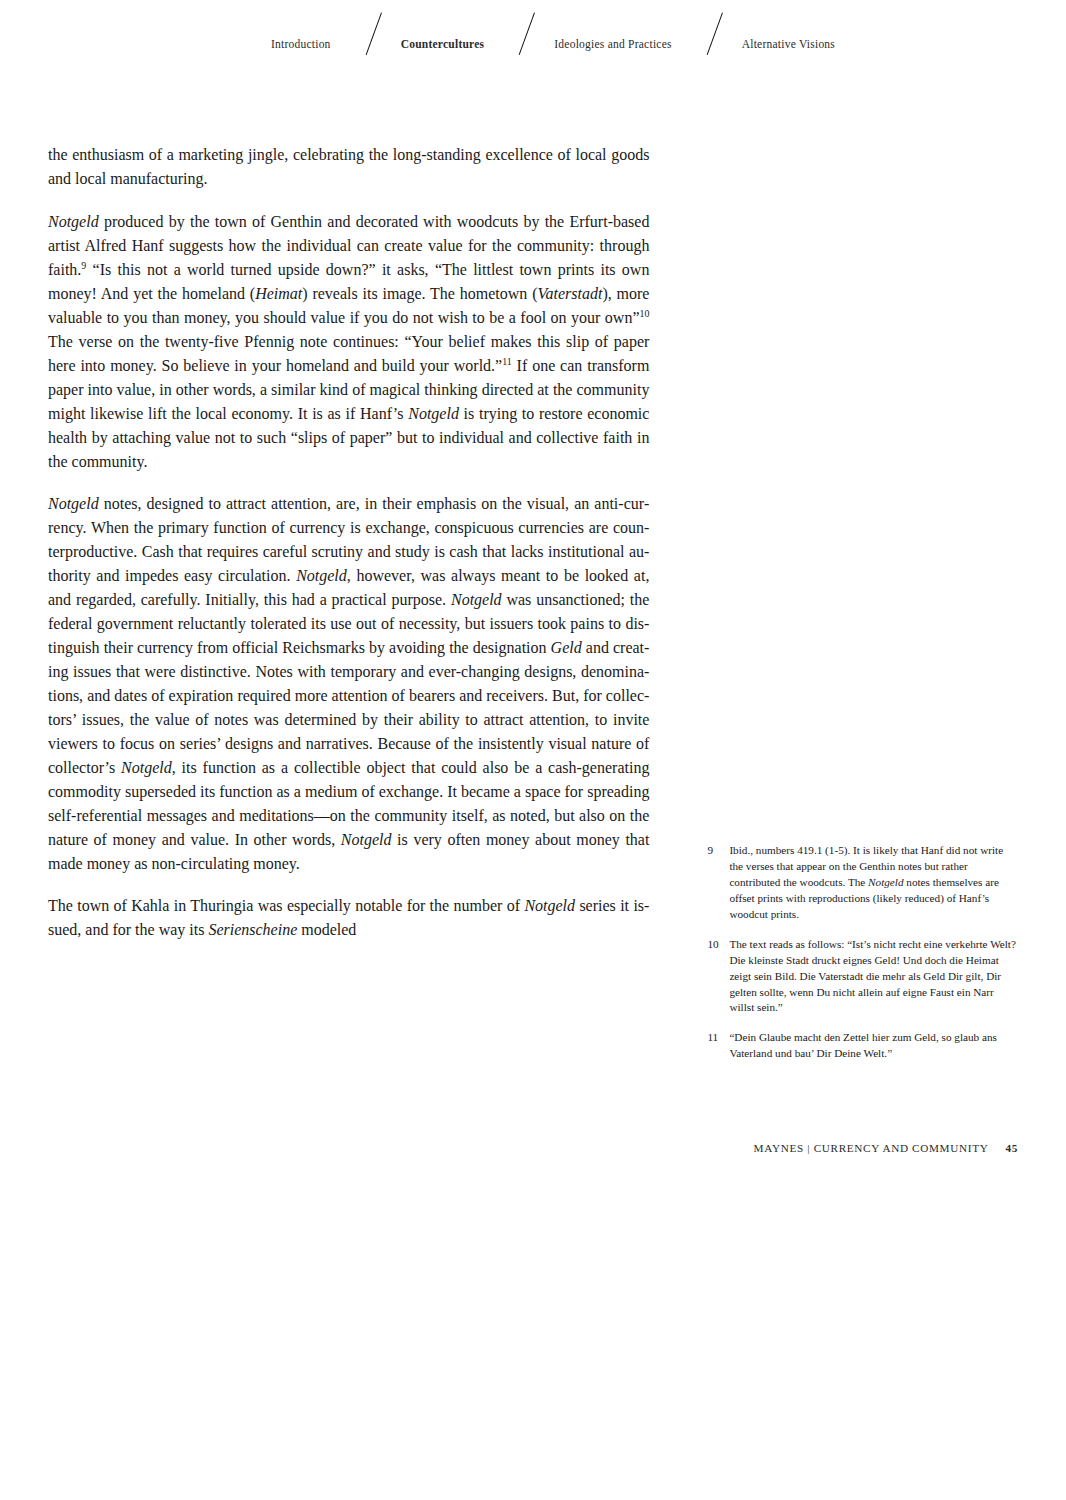Introduction Countercultures Ideologies and Practices Alternative Visions
the enthusiasm of a marketing jingle, celebrating the long-standing excellence of local goods and local manufacturing.
Notgeld produced by the town of Genthin and decorated with woodcuts by the Erfurt-based artist Alfred Hanf suggests how the individual can create value for the community: through faith.9 “Is this not a world turned upside down?” it asks, “The littlest town prints its own money! And yet the homeland (Heimat) reveals its image. The hometown (Vaterstadt), more valuable to you than money, you should value if you do not wish to be a fool on your own”10 The verse on the twenty-five Pfennig note continues: “Your belief makes this slip of paper here into money. So believe in your homeland and build your world.”11 If one can transform paper into value, in other words, a similar kind of magical thinking directed at the community might likewise lift the local economy. It is as if Hanf’s Notgeld is trying to restore economic health by attaching value not to such “slips of paper” but to individual and collective faith in the community.
Notgeld notes, designed to attract attention, are, in their emphasis on the visual, an anti-currency. When the primary function of currency is exchange, conspicuous currencies are counterproductive. Cash that requires careful scrutiny and study is cash that lacks institutional authority and impedes easy circulation. Notgeld, however, was always meant to be looked at, and regarded, carefully. Initially, this had a practical purpose. Notgeld was unsanctioned; the federal government reluctantly tolerated its use out of necessity, but issuers took pains to distinguish their currency from official Reichsmarks by avoiding the designation Geld and creating issues that were distinctive. Notes with temporary and ever-changing designs, denominations, and dates of expiration required more attention of bearers and receivers. But, for collectors’ issues, the value of notes was determined by their ability to attract attention, to invite viewers to focus on series’ designs and narratives. Because of the insistently visual nature of collector’s Notgeld, its function as a collectible object that could also be a cash-generating commodity superseded its function as a medium of exchange. It became a space for spreading self-referential messages and meditations—on the community itself, as noted, but also on the nature of money and value. In other words, Notgeld is very often money about money that made money as non-circulating money.
The town of Kahla in Thuringia was especially notable for the number of Notgeld series it issued, and for the way its Serienscheine modeled
9 Ibid., numbers 419.1 (1-5). It is likely that Hanf did not write the verses that appear on the Genthin notes but rather contributed the woodcuts. The Notgeld notes themselves are offset prints with reproductions (likely reduced) of Hanf’s woodcut prints.
10 The text reads as follows: “Ist’s nicht recht eine verkehrte Welt? Die kleinste Stadt druckt eignes Geld! Und doch die Heimat zeigt sein Bild. Die Vaterstadt die mehr als Geld Dir gilt, Dir gelten sollte, wenn Du nicht allein auf eigne Faust ein Narr willst sein.”
11“Dein Glaube macht den Zettel hier zum Geld, so glaub ans Vaterland und bau’ Dir Deine Welt.”
MAYNES | CURRENCY AND COMMUNITY 45